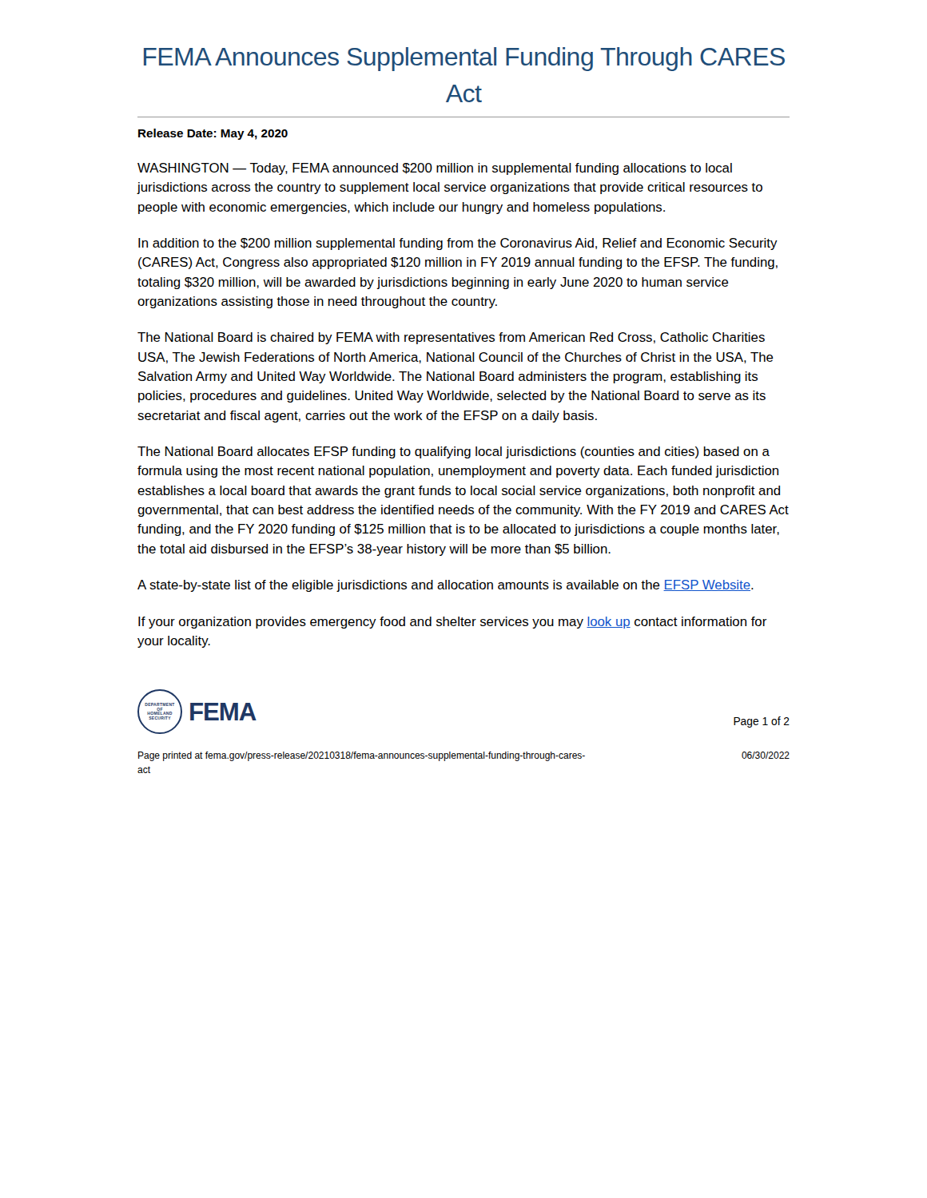FEMA Announces Supplemental Funding Through CARES Act
Release Date: May 4, 2020
WASHINGTON — Today, FEMA announced $200 million in supplemental funding allocations to local jurisdictions across the country to supplement local service organizations that provide critical resources to people with economic emergencies, which include our hungry and homeless populations.
In addition to the $200 million supplemental funding from the Coronavirus Aid, Relief and Economic Security (CARES) Act, Congress also appropriated $120 million in FY 2019 annual funding to the EFSP. The funding, totaling $320 million, will be awarded by jurisdictions beginning in early June 2020 to human service organizations assisting those in need throughout the country.
The National Board is chaired by FEMA with representatives from American Red Cross, Catholic Charities USA, The Jewish Federations of North America, National Council of the Churches of Christ in the USA, The Salvation Army and United Way Worldwide. The National Board administers the program, establishing its policies, procedures and guidelines. United Way Worldwide, selected by the National Board to serve as its secretariat and fiscal agent, carries out the work of the EFSP on a daily basis.
The National Board allocates EFSP funding to qualifying local jurisdictions (counties and cities) based on a formula using the most recent national population, unemployment and poverty data. Each funded jurisdiction establishes a local board that awards the grant funds to local social service organizations, both nonprofit and governmental, that can best address the identified needs of the community. With the FY 2019 and CARES Act funding, and the FY 2020 funding of $125 million that is to be allocated to jurisdictions a couple months later, the total aid disbursed in the EFSP’s 38-year history will be more than $5 billion.
A state-by-state list of the eligible jurisdictions and allocation amounts is available on the EFSP Website.
If your organization provides emergency food and shelter services you may look up contact information for your locality.
DEPARTMENT
OF
HOMELAND
SECURITY
FEMA
Page 1 of 2
Page printed at fema.gov/press-release/20210318/fema-announces-supplemental-funding-through-cares-act
06/30/2022